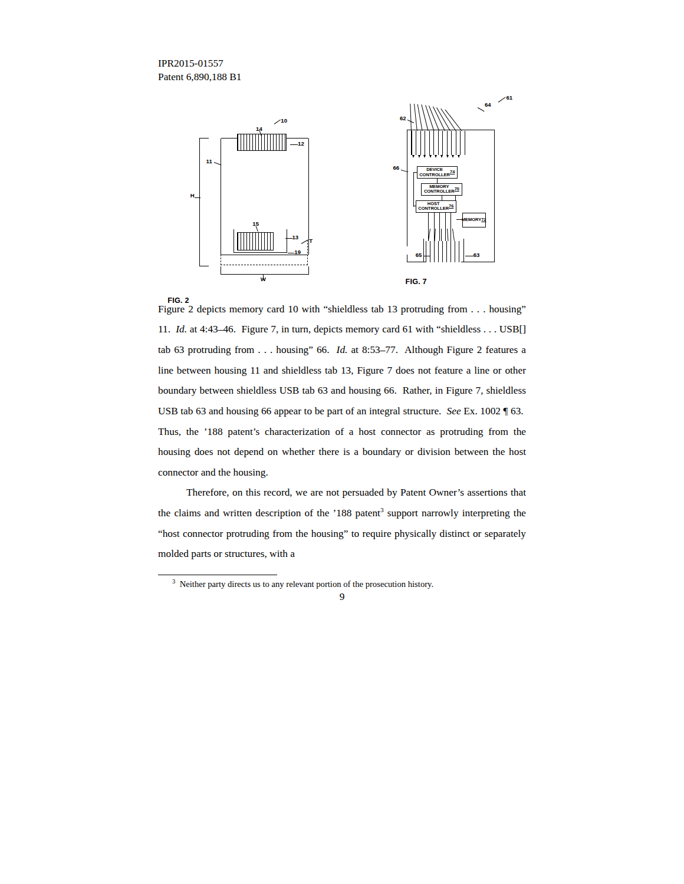IPR2015-01557
Patent 6,890,188 B1
14
12
11
H 15
13
T
19
W 10
FIG. 2
DEVICE
CONTROLLER 74
MEMORY
CONTROLLER 70
HOST
CONTROLLER 76
MEMORY
72
61
62
64
66
65
63
FIG. 7
Figure 2 depicts memory card 10 with “shieldless tab 13 protruding from . . . housing” 11. Id. at 4:43–46. Figure 7, in turn, depicts memory card 61 with “shieldless . . . USB[] tab 63 protruding from . . . housing” 66. Id. at 8:53–77. Although Figure 2 features a line between housing 11 and shieldless tab 13, Figure 7 does not feature a line or other boundary between shieldless USB tab 63 and housing 66. Rather, in Figure 7, shieldless USB tab 63 and housing 66 appear to be part of an integral structure. See Ex. 1002 ¶ 63. Thus, the ’188 patent’s characterization of a host connector as protruding from the housing does not depend on whether there is a boundary or division between the host connector and the housing.
Therefore, on this record, we are not persuaded by Patent Owner’s assertions that the claims and written description of the ’188 patent3 support narrowly interpreting the “host connector protruding from the housing” to require physically distinct or separately molded parts or structures, with a
3 Neither party directs us to any relevant portion of the prosecution history.
9